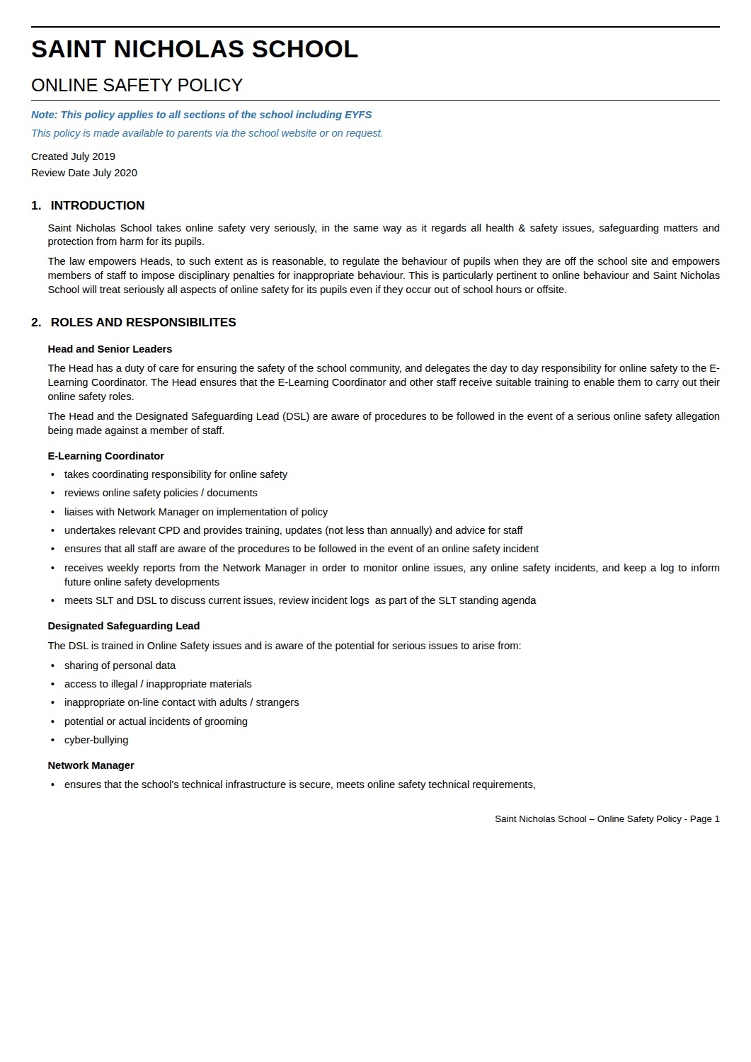SAINT NICHOLAS SCHOOL
ONLINE SAFETY POLICY
Note: This policy applies to all sections of the school including EYFS
This policy is made available to parents via the school website or on request.
Created July 2019
Review Date July 2020
1. INTRODUCTION
Saint Nicholas School takes online safety very seriously, in the same way as it regards all health & safety issues, safeguarding matters and protection from harm for its pupils.
The law empowers Heads, to such extent as is reasonable, to regulate the behaviour of pupils when they are off the school site and empowers members of staff to impose disciplinary penalties for inappropriate behaviour. This is particularly pertinent to online behaviour and Saint Nicholas School will treat seriously all aspects of online safety for its pupils even if they occur out of school hours or offsite.
2. ROLES AND RESPONSIBILITES
Head and Senior Leaders
The Head has a duty of care for ensuring the safety of the school community, and delegates the day to day responsibility for online safety to the E-Learning Coordinator. The Head ensures that the E-Learning Coordinator and other staff receive suitable training to enable them to carry out their online safety roles.
The Head and the Designated Safeguarding Lead (DSL) are aware of procedures to be followed in the event of a serious online safety allegation being made against a member of staff.
E-Learning Coordinator
takes coordinating responsibility for online safety
reviews online safety policies / documents
liaises with Network Manager on implementation of policy
undertakes relevant CPD and provides training, updates (not less than annually) and advice for staff
ensures that all staff are aware of the procedures to be followed in the event of an online safety incident
receives weekly reports from the Network Manager in order to monitor online issues, any online safety incidents, and keep a log to inform future online safety developments
meets SLT and DSL to discuss current issues, review incident logs as part of the SLT standing agenda
Designated Safeguarding Lead
The DSL is trained in Online Safety issues and is aware of the potential for serious issues to arise from:
sharing of personal data
access to illegal / inappropriate materials
inappropriate on-line contact with adults / strangers
potential or actual incidents of grooming
cyber-bullying
Network Manager
ensures that the school's technical infrastructure is secure, meets online safety technical requirements,
Saint Nicholas School – Online Safety Policy - Page 1